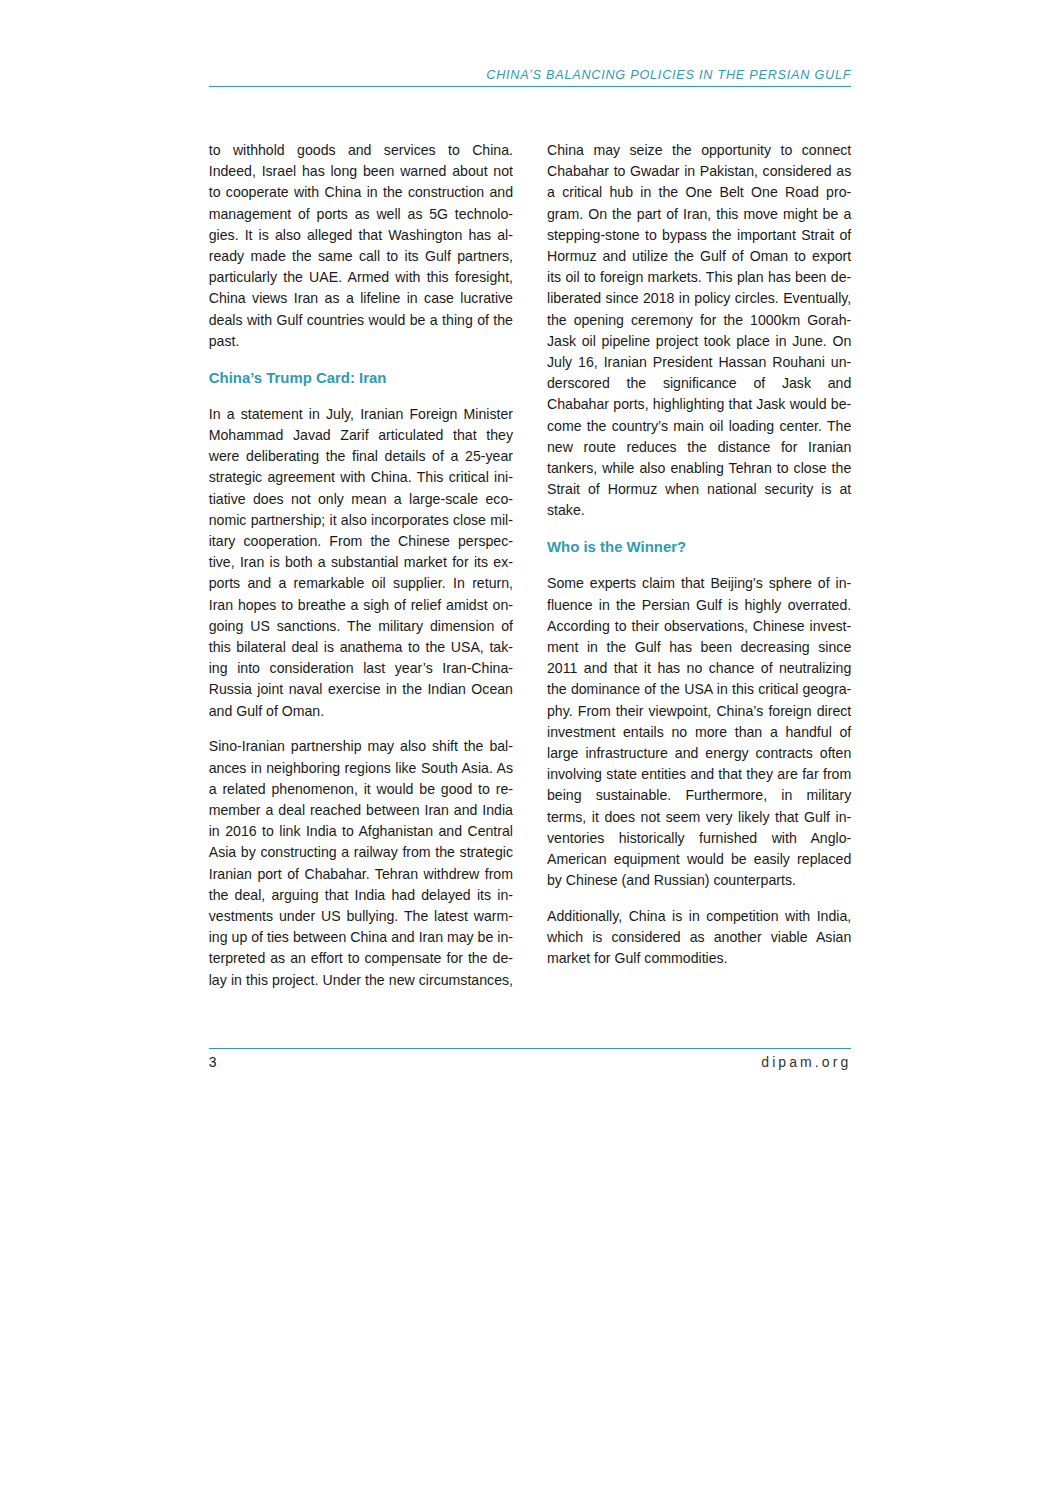CHINA’S BALANCING POLICIES IN THE PERSIAN GULF
to withhold goods and services to China. Indeed, Israel has long been warned about not to cooperate with China in the construction and management of ports as well as 5G technologies. It is also alleged that Washington has already made the same call to its Gulf partners, particularly the UAE. Armed with this foresight, China views Iran as a lifeline in case lucrative deals with Gulf countries would be a thing of the past.
China’s Trump Card: Iran
In a statement in July, Iranian Foreign Minister Mohammad Javad Zarif articulated that they were deliberating the final details of a 25-year strategic agreement with China. This critical initiative does not only mean a large-scale economic partnership; it also incorporates close military cooperation. From the Chinese perspective, Iran is both a substantial market for its exports and a remarkable oil supplier. In return, Iran hopes to breathe a sigh of relief amidst ongoing US sanctions. The military dimension of this bilateral deal is anathema to the USA, taking into consideration last year’s Iran-China-Russia joint naval exercise in the Indian Ocean and Gulf of Oman.
Sino-Iranian partnership may also shift the balances in neighboring regions like South Asia. As a related phenomenon, it would be good to remember a deal reached between Iran and India in 2016 to link India to Afghanistan and Central Asia by constructing a railway from the strategic Iranian port of Chabahar. Tehran withdrew from the deal, arguing that India had delayed its investments under US bullying. The latest warming up of ties between China and Iran may be interpreted as an effort to compensate for the delay in this project. Under the new circumstances, China may seize the opportunity to connect Chabahar to Gwadar in Pakistan, considered as a critical hub in the One Belt One Road program. On the part of Iran, this move might be a stepping-stone to bypass the important Strait of Hormuz and utilize the Gulf of Oman to export its oil to foreign markets. This plan has been deliberated since 2018 in policy circles. Eventually, the opening ceremony for the 1000km Gorah-Jask oil pipeline project took place in June. On July 16, Iranian President Hassan Rouhani underscored the significance of Jask and Chabahar ports, highlighting that Jask would become the country’s main oil loading center. The new route reduces the distance for Iranian tankers, while also enabling Tehran to close the Strait of Hormuz when national security is at stake.
Who is the Winner?
Some experts claim that Beijing’s sphere of influence in the Persian Gulf is highly overrated. According to their observations, Chinese investment in the Gulf has been decreasing since 2011 and that it has no chance of neutralizing the dominance of the USA in this critical geography. From their viewpoint, China’s foreign direct investment entails no more than a handful of large infrastructure and energy contracts often involving state entities and that they are far from being sustainable. Furthermore, in military terms, it does not seem very likely that Gulf inventories historically furnished with Anglo-American equipment would be easily replaced by Chinese (and Russian) counterparts.
Additionally, China is in competition with India, which is considered as another viable Asian market for Gulf commodities.
3 dipam.org